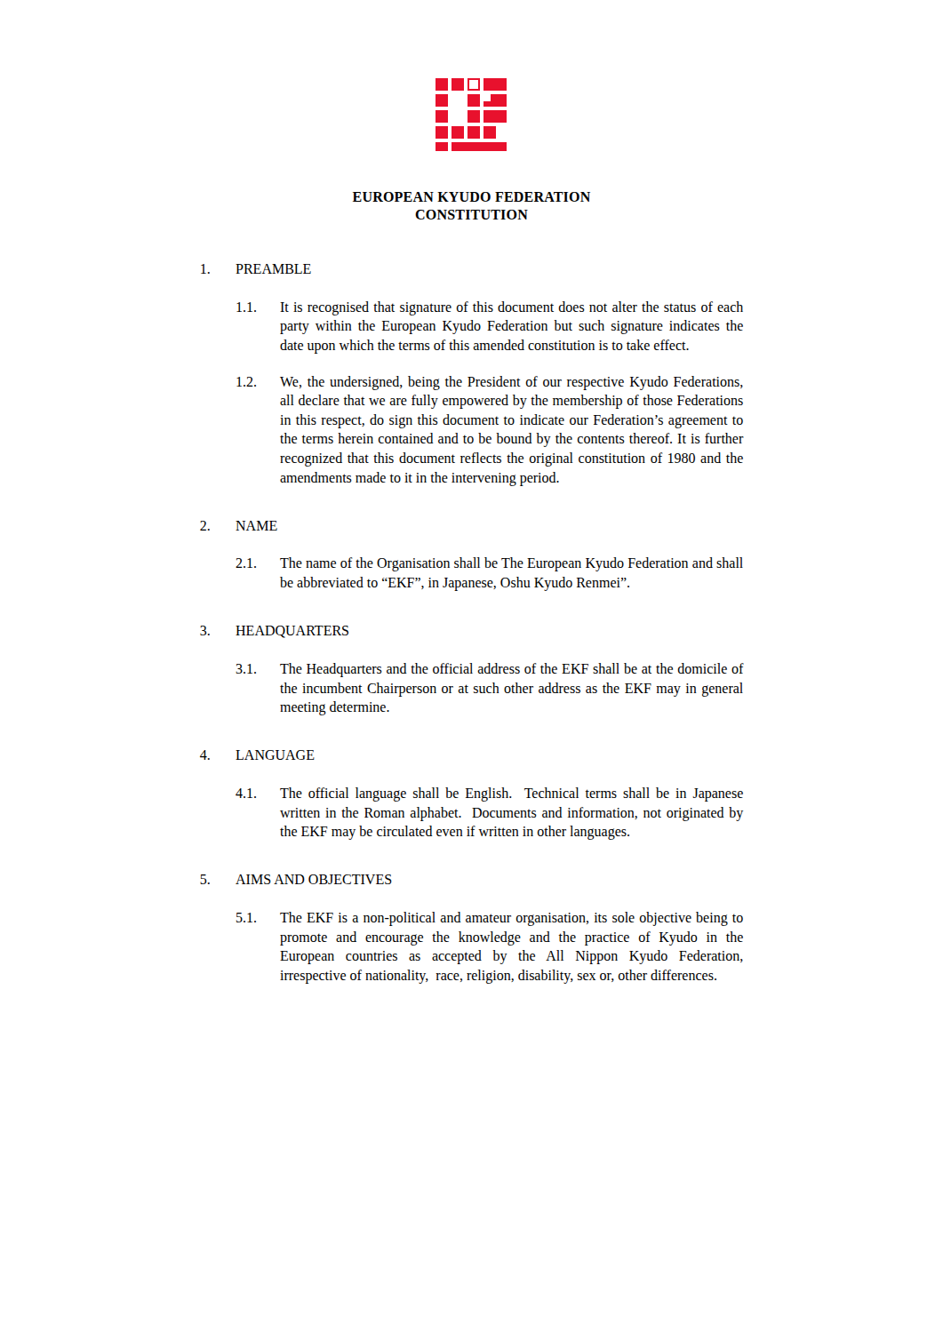EUROPEAN KYUDO FEDERATIONCONSTITUTION
1. PREAMBLE
1.1. It is recognised that signature of this document does not alter the status of each party within the European Kyudo Federation but such signature indicates the date upon which the terms of this amended constitution is to take effect.
1.2. We, the undersigned, being the President of our respective Kyudo Federations, all declare that we are fully empowered by the membership of those Federations in this respect, do sign this document to indicate our Federation’s agreement to the terms herein contained and to be bound by the contents thereof. It is further recognized that this document reflects the original constitution of 1980 and the amendments made to it in the intervening period.
2. NAME
2.1. The name of the Organisation shall be The European Kyudo Federation and shall be abbreviated to “EKF”, in Japanese, Oshu Kyudo Renmei”.
3. HEADQUARTERS
3.1. The Headquarters and the official address of the EKF shall be at the domicile of the incumbent Chairperson or at such other address as the EKF may in general meeting determine.
4. LANGUAGE
4.1. The official language shall be English. Technical terms shall be in Japanese written in the Roman alphabet. Documents and information, not originated by the EKF may be circulated even if written in other languages.
5. AIMS AND OBJECTIVES
5.1. The EKF is a non-political and amateur organisation, its sole objective being to promote and encourage the knowledge and the practice of Kyudo in the European countries as accepted by the All Nippon Kyudo Federation, irrespective of nationality, race, religion, disability, sex or, other differences.